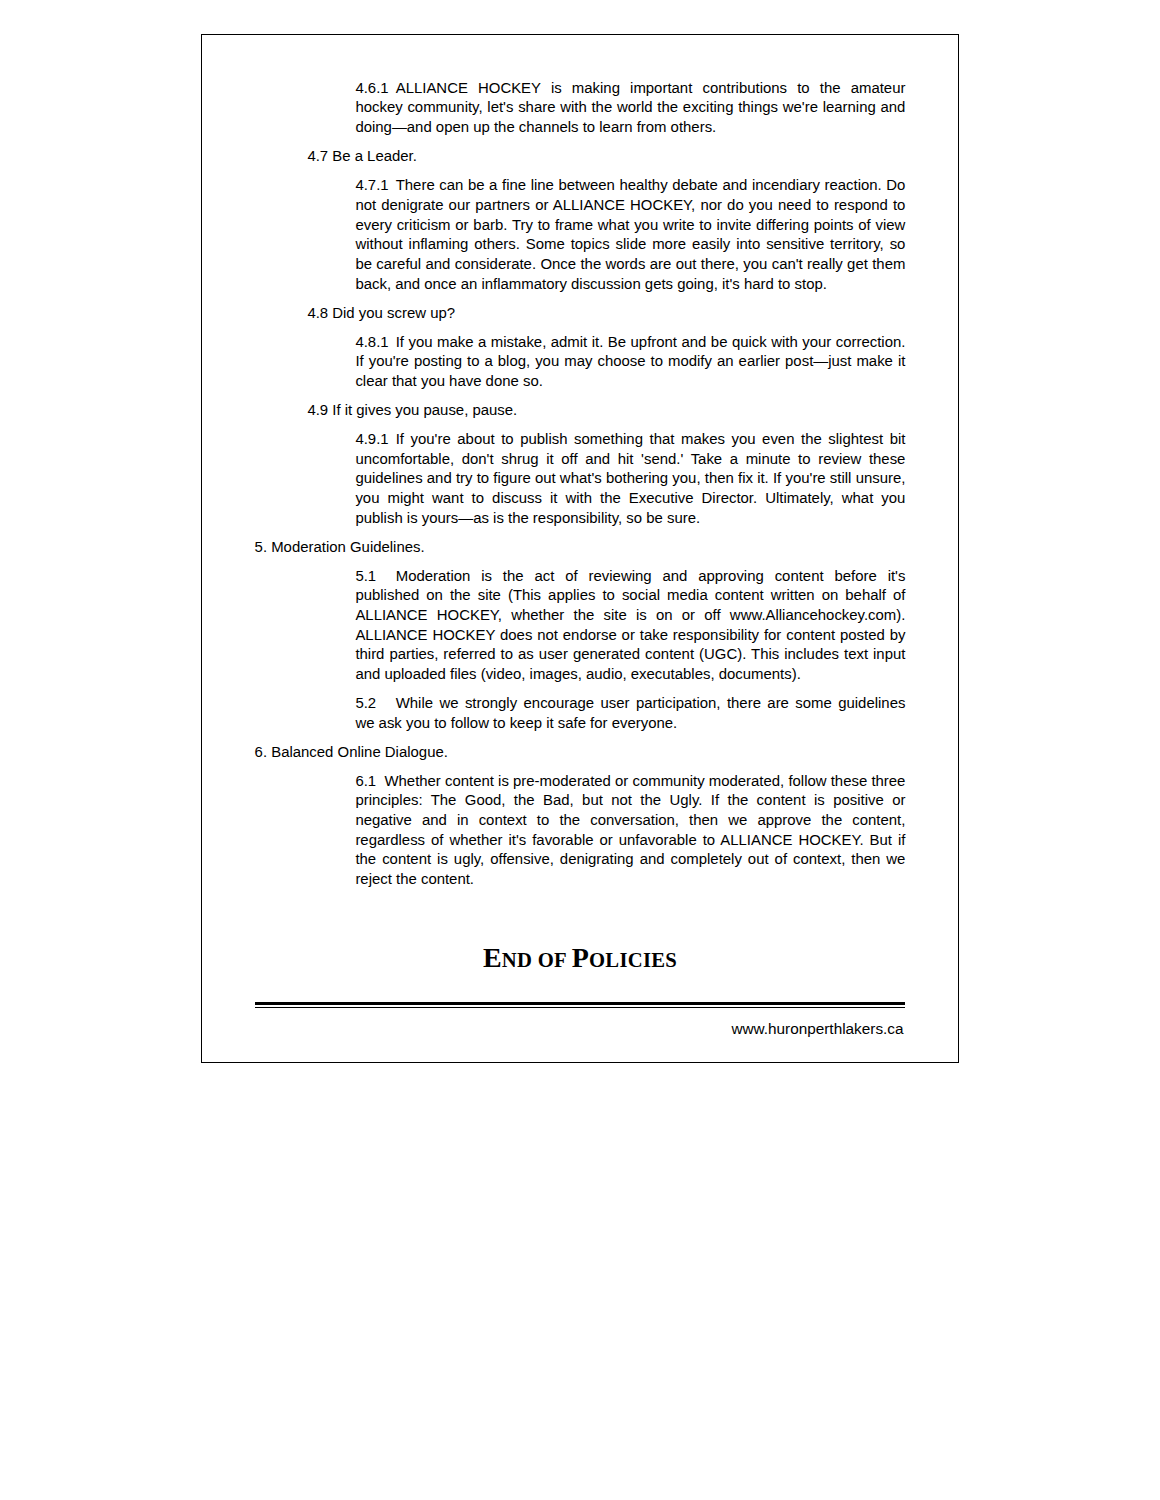4.6.1 ALLIANCE HOCKEY is making important contributions to the amateur hockey community, let's share with the world the exciting things we're learning and doing—and open up the channels to learn from others.
4.7 Be a Leader.
4.7.1 There can be a fine line between healthy debate and incendiary reaction. Do not denigrate our partners or ALLIANCE HOCKEY, nor do you need to respond to every criticism or barb. Try to frame what you write to invite differing points of view without inflaming others. Some topics slide more easily into sensitive territory, so be careful and considerate. Once the words are out there, you can't really get them back, and once an inflammatory discussion gets going, it's hard to stop.
4.8 Did you screw up?
4.8.1 If you make a mistake, admit it. Be upfront and be quick with your correction. If you're posting to a blog, you may choose to modify an earlier post—just make it clear that you have done so.
4.9 If it gives you pause, pause.
4.9.1 If you're about to publish something that makes you even the slightest bit uncomfortable, don't shrug it off and hit 'send.' Take a minute to review these guidelines and try to figure out what's bothering you, then fix it. If you're still unsure, you might want to discuss it with the Executive Director. Ultimately, what you publish is yours—as is the responsibility, so be sure.
5. Moderation Guidelines.
5.1 Moderation is the act of reviewing and approving content before it's published on the site (This applies to social media content written on behalf of ALLIANCE HOCKEY, whether the site is on or off www.Alliancehockey.com). ALLIANCE HOCKEY does not endorse or take responsibility for content posted by third parties, referred to as user generated content (UGC). This includes text input and uploaded files (video, images, audio, executables, documents).
5.2 While we strongly encourage user participation, there are some guidelines we ask you to follow to keep it safe for everyone.
6. Balanced Online Dialogue.
6.1 Whether content is pre-moderated or community moderated, follow these three principles: The Good, the Bad, but not the Ugly. If the content is positive or negative and in context to the conversation, then we approve the content, regardless of whether it's favorable or unfavorable to ALLIANCE HOCKEY. But if the content is ugly, offensive, denigrating and completely out of context, then we reject the content.
END OF POLICIES
www.huronperthlakers.ca